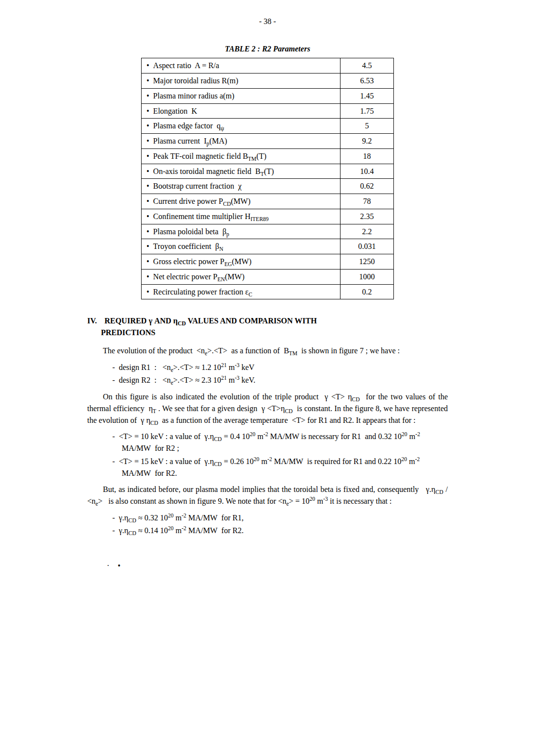- 38 -
TABLE 2 : R2 Parameters
| Aspect ratio A = R/a | 4.5 |
| Major toroidal radius R(m) | 6.53 |
| Plasma minor radius a(m) | 1.45 |
| Elongation K | 1.75 |
| Plasma edge factor q ψ | 5 |
| Plasma current I p (MA) | 9.2 |
| Peak TF-coil magnetic field B TM (T) | 18 |
| On-axis toroidal magnetic field B T (T) | 10.4 |
| Bootstrap current fraction χ | 0.62 |
| Current drive power P CD (MW) | 78 |
| Confinement time multiplier H ITER89 | 2.35 |
| Plasma poloidal beta β p | 2.2 |
| Troyon coefficient β N | 0.031 |
| Gross electric power P EG (MW) | 1250 |
| Net electric power P EN (MW) | 1000 |
| Recirculating power fraction ε C | 0.2 |
IV. REQUIRED γ AND ηCD VALUES AND COMPARISON WITH
PREDICTIONS
The evolution of the product <ne>.<T> as a function of BTM is shown in figure 7 ; we have :
design R1 : <ne>.<T> ≈ 1.2 1021 m-3 keV
design R2 : <ne>.<T> ≈ 2.3 1021 m-3 keV.
On this figure is also indicated the evolution of the triple product γ <T> ηCD for the two values of the thermal efficiency ηT . We see that for a given design γ <T>ηCD is constant. In the figure 8, we have represented the evolution of γ ηCD as a function of the average temperature <T> for R1 and R2. It appears that for :
<T> = 10 keV : a value of γ.ηCD = 0.4 1020 m-2 MA/MW is necessary for R1 and 0.32 1020 m-2 MA/MW for R2 ;
<T> = 15 keV : a value of γ.ηCD = 0.26 1020 m-2 MA/MW is required for R1 and 0.22 1020 m-2 MA/MW for R2.
But, as indicated before, our plasma model implies that the toroidal beta is fixed and, consequently γ.ηCD / <ne> is also constant as shown in figure 9. We note that for <ne> = 1020 m-3 it is necessary that :
γ.ηCD ≈ 0.32 1020 m-2 MA/MW for R1,
γ.ηCD ≈ 0.14 1020 m-2 MA/MW for R2.
· •